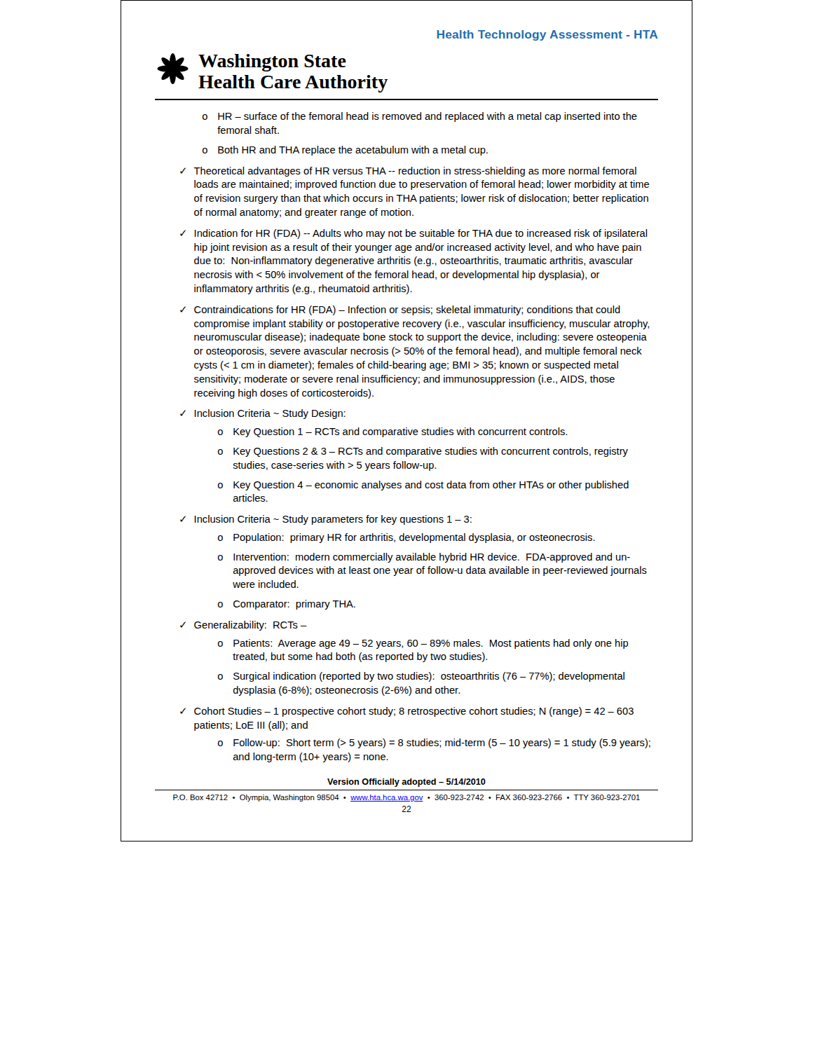Health Technology Assessment - HTA
Washington State
Health Care Authority
HR – surface of the femoral head is removed and replaced with a metal cap inserted into the femoral shaft.
Both HR and THA replace the acetabulum with a metal cup.
Theoretical advantages of HR versus THA -- reduction in stress-shielding as more normal femoral loads are maintained; improved function due to preservation of femoral head; lower morbidity at time of revision surgery than that which occurs in THA patients; lower risk of dislocation; better replication of normal anatomy; and greater range of motion.
Indication for HR (FDA) -- Adults who may not be suitable for THA due to increased risk of ipsilateral hip joint revision as a result of their younger age and/or increased activity level, and who have pain due to: Non-inflammatory degenerative arthritis (e.g., osteoarthritis, traumatic arthritis, avascular necrosis with < 50% involvement of the femoral head, or developmental hip dysplasia), or inflammatory arthritis (e.g., rheumatoid arthritis).
Contraindications for HR (FDA) – Infection or sepsis; skeletal immaturity; conditions that could compromise implant stability or postoperative recovery (i.e., vascular insufficiency, muscular atrophy, neuromuscular disease); inadequate bone stock to support the device, including: severe osteopenia or osteoporosis, severe avascular necrosis (> 50% of the femoral head), and multiple femoral neck cysts (< 1 cm in diameter); females of child-bearing age; BMI > 35; known or suspected metal sensitivity; moderate or severe renal insufficiency; and immunosuppression (i.e., AIDS, those receiving high doses of corticosteroids).
Inclusion Criteria ~ Study Design:
Key Question 1 – RCTs and comparative studies with concurrent controls.
Key Questions 2 & 3 – RCTs and comparative studies with concurrent controls, registry studies, case-series with > 5 years follow-up.
Key Question 4 – economic analyses and cost data from other HTAs or other published articles.
Inclusion Criteria ~ Study parameters for key questions 1 – 3:
Population: primary HR for arthritis, developmental dysplasia, or osteonecrosis.
Intervention: modern commercially available hybrid HR device. FDA-approved and un-approved devices with at least one year of follow-u data available in peer-reviewed journals were included.
Comparator: primary THA.
Generalizability: RCTs –
Patients: Average age 49 – 52 years, 60 – 89% males. Most patients had only one hip treated, but some had both (as reported by two studies).
Surgical indication (reported by two studies): osteoarthritis (76 – 77%); developmental dysplasia (6-8%); osteonecrosis (2-6%) and other.
Cohort Studies – 1 prospective cohort study; 8 retrospective cohort studies; N (range) = 42 – 603 patients; LoE III (all); and
Follow-up: Short term (> 5 years) = 8 studies; mid-term (5 – 10 years) = 1 study (5.9 years); and long-term (10+ years) = none.
Version Officially adopted – 5/14/2010
P.O. Box 42712 • Olympia, Washington 98504 • www.hta.hca.wa.gov • 360-923-2742 • FAX 360-923-2766 • TTY 360-923-2701
22